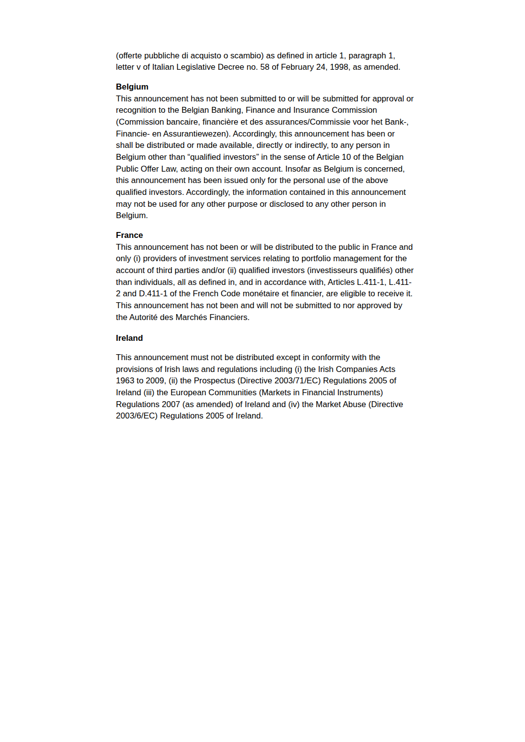(offerte pubbliche di acquisto o scambio) as defined in article 1, paragraph 1, letter v of Italian Legislative Decree no. 58 of February 24, 1998, as amended.
Belgium
This announcement has not been submitted to or will be submitted for approval or recognition to the Belgian Banking, Finance and Insurance Commission (Commission bancaire, financière et des assurances/Commissie voor het Bank-, Financie- en Assurantiewezen). Accordingly, this announcement has been or shall be distributed or made available, directly or indirectly, to any person in Belgium other than “qualified investors” in the sense of Article 10 of the Belgian Public Offer Law, acting on their own account. Insofar as Belgium is concerned, this announcement has been issued only for the personal use of the above qualified investors. Accordingly, the information contained in this announcement may not be used for any other purpose or disclosed to any other person in Belgium.
France
This announcement has not been or will be distributed to the public in France and only (i) providers of investment services relating to portfolio management for the account of third parties and/or (ii) qualified investors (investisseurs qualifiés) other than individuals, all as defined in, and in accordance with, Articles L.411-1, L.411-2 and D.411-1 of the French Code monétaire et financier, are eligible to receive it. This announcement has not been and will not be submitted to nor approved by the Autorité des Marchés Financiers.
Ireland
This announcement must not be distributed except in conformity with the provisions of Irish laws and regulations including (i) the Irish Companies Acts 1963 to 2009, (ii) the Prospectus (Directive 2003/71/EC) Regulations 2005 of Ireland (iii) the European Communities (Markets in Financial Instruments) Regulations 2007 (as amended) of Ireland and (iv) the Market Abuse (Directive 2003/6/EC) Regulations 2005 of Ireland.